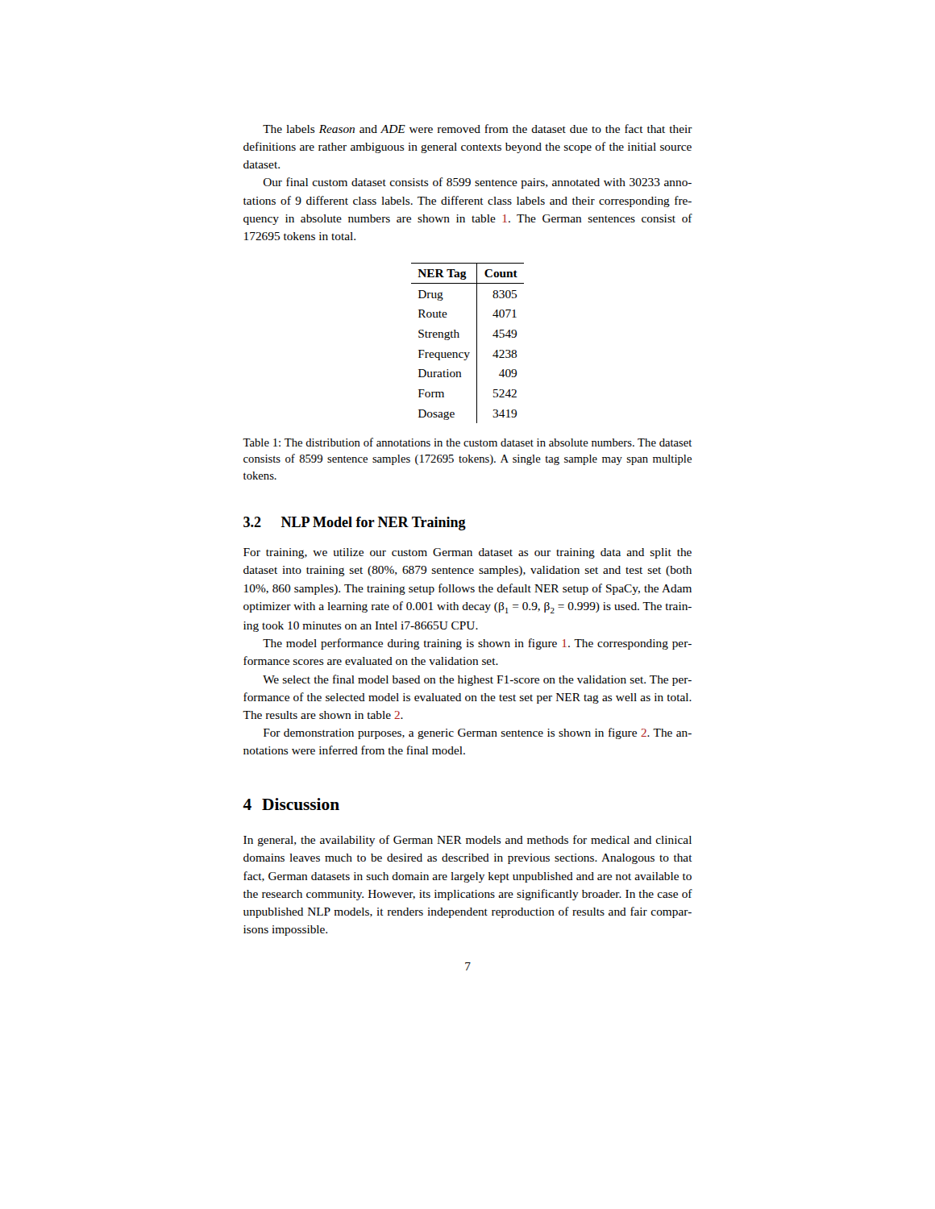The labels Reason and ADE were removed from the dataset due to the fact that their definitions are rather ambiguous in general contexts beyond the scope of the initial source dataset.
Our final custom dataset consists of 8599 sentence pairs, annotated with 30233 annotations of 9 different class labels. The different class labels and their corresponding frequency in absolute numbers are shown in table 1. The German sentences consist of 172695 tokens in total.
| NER Tag | Count |
| --- | --- |
| Drug | 8305 |
| Route | 4071 |
| Strength | 4549 |
| Frequency | 4238 |
| Duration | 409 |
| Form | 5242 |
| Dosage | 3419 |
Table 1: The distribution of annotations in the custom dataset in absolute numbers. The dataset consists of 8599 sentence samples (172695 tokens). A single tag sample may span multiple tokens.
3.2 NLP Model for NER Training
For training, we utilize our custom German dataset as our training data and split the dataset into training set (80%, 6879 sentence samples), validation set and test set (both 10%, 860 samples). The training setup follows the default NER setup of SpaCy, the Adam optimizer with a learning rate of 0.001 with decay (β1 = 0.9, β2 = 0.999) is used. The training took 10 minutes on an Intel i7-8665U CPU.
The model performance during training is shown in figure 1. The corresponding performance scores are evaluated on the validation set.
We select the final model based on the highest F1-score on the validation set. The performance of the selected model is evaluated on the test set per NER tag as well as in total. The results are shown in table 2.
For demonstration purposes, a generic German sentence is shown in figure 2. The annotations were inferred from the final model.
4 Discussion
In general, the availability of German NER models and methods for medical and clinical domains leaves much to be desired as described in previous sections. Analogous to that fact, German datasets in such domain are largely kept unpublished and are not available to the research community. However, its implications are significantly broader. In the case of unpublished NLP models, it renders independent reproduction of results and fair comparisons impossible.
7